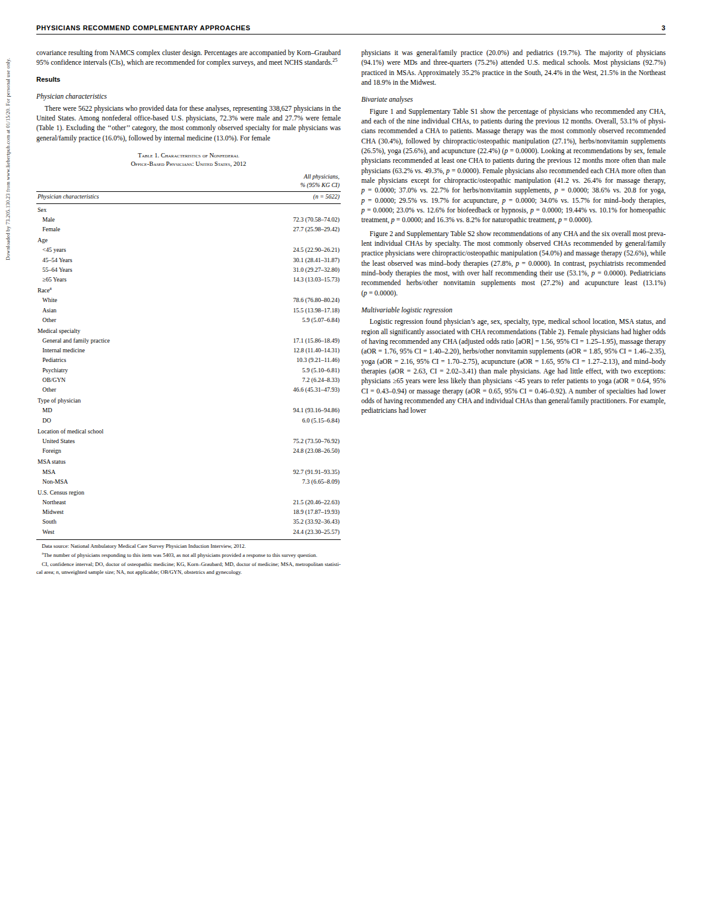Downloaded by 73.205.130.23 from www.liebertpub.com at 01/15/20. For personal use only.
Physicians Recommend Complementary Approaches 3
covariance resulting from NAMCS complex cluster design. Percentages are accompanied by Korn–Graubard 95% confidence intervals (CIs), which are recommended for complex surveys, and meet NCHS standards.25
Results
Physician characteristics
There were 5622 physicians who provided data for these analyses, representing 338,627 physicians in the United States. Among nonfederal office-based U.S. physicians, 72.3% were male and 27.7% were female (Table 1). Excluding the ‘‘other’’ category, the most commonly observed specialty for male physicians was general/family practice (16.0%), followed by internal medicine (13.0%). For female
Table 1. Characteristics of Nonfederal
Office-Based Physicians: United States, 2012
| | All physicians, % (95% KG CI) |
| --- | --- |
| Physician characteristics | (n = 5622) |
| Sex | |
| Male | 72.3 (70.58–74.02) |
| Female | 27.7 (25.98–29.42) |
| Age | |
| <45 years | 24.5 (22.90–26.21) |
| 45–54 Years | 30.1 (28.41–31.87) |
| 55–64 Years | 31.0 (29.27–32.80) |
| ≥65 Years | 14.3 (13.03–15.73) |
| Race a | |
| White | 78.6 (76.80–80.24) |
| Asian | 15.5 (13.98–17.18) |
| Other | 5.9 (5.07–6.84) |
| Medical specialty | |
| General and family practice | 17.1 (15.86–18.49) |
| Internal medicine | 12.8 (11.40–14.31) |
| Pediatrics | 10.3 (9.21–11.46) |
| Psychiatry | 5.9 (5.10–6.81) |
| OB/GYN | 7.2 (6.24–8.33) |
| Other | 46.6 (45.31–47.93) |
| Type of physician | |
| MD | 94.1 (93.16–94.86) |
| DO | 6.0 (5.15–6.84) |
| Location of medical school | |
| United States | 75.2 (73.50–76.92) |
| Foreign | 24.8 (23.08–26.50) |
| MSA status | |
| MSA | 92.7 (91.91–93.35) |
| Non-MSA | 7.3 (6.65–8.09) |
| U.S. Census region | |
| Northeast | 21.5 (20.46–22.63) |
| Midwest | 18.9 (17.87–19.93) |
| South | 35.2 (33.92–36.43) |
| West | 24.4 (23.30–25.57) |
Data source: National Ambulatory Medical Care Survey Physician Induction Interview, 2012.
aThe number of physicians responding to this item was 5403, as not all physicians provided a response to this survey question.
CI, confidence interval; DO, doctor of osteopathic medicine; KG, Korn–Graubard; MD, doctor of medicine; MSA, metropolitan statistical area; n, unweighted sample size; NA, not applicable; OB/GYN, obstetrics and gynecology.
physicians it was general/family practice (20.0%) and pediatrics (19.7%). The majority of physicians (94.1%) were MDs and three-quarters (75.2%) attended U.S. medical schools. Most physicians (92.7%) practiced in MSAs. Approximately 35.2% practice in the South, 24.4% in the West, 21.5% in the Northeast and 18.9% in the Midwest.
Bivariate analyses
Figure 1 and Supplementary Table S1 show the percentage of physicians who recommended any CHA, and each of the nine individual CHAs, to patients during the previous 12 months. Overall, 53.1% of physicians recommended a CHA to patients. Massage therapy was the most commonly observed recommended CHA (30.4%), followed by chiropractic/osteopathic manipulation (27.1%), herbs/nonvitamin supplements (26.5%), yoga (25.6%), and acupuncture (22.4%) (p = 0.0000). Looking at recommendations by sex, female physicians recommended at least one CHA to patients during the previous 12 months more often than male physicians (63.2% vs. 49.3%, p = 0.0000). Female physicians also recommended each CHA more often than male physicians except for chiropractic/osteopathic manipulation (41.2 vs. 26.4% for massage therapy, p = 0.0000; 37.0% vs. 22.7% for herbs/nonvitamin supplements, p = 0.0000; 38.6% vs. 20.8 for yoga, p = 0.0000; 29.5% vs. 19.7% for acupuncture, p = 0.0000; 34.0% vs. 15.7% for mind–body therapies, p = 0.0000; 23.0% vs. 12.6% for biofeedback or hypnosis, p = 0.0000; 19.44% vs. 10.1% for homeopathic treatment, p = 0.0000; and 16.3% vs. 8.2% for naturopathic treatment, p = 0.0000).
Figure 2 and Supplementary Table S2 show recommendations of any CHA and the six overall most prevalent individual CHAs by specialty. The most commonly observed CHAs recommended by general/family practice physicians were chiropractic/osteopathic manipulation (54.0%) and massage therapy (52.6%), while the least observed was mind–body therapies (27.8%, p = 0.0000). In contrast, psychiatrists recommended mind–body therapies the most, with over half recommending their use (53.1%, p = 0.0000). Pediatricians recommended herbs/other nonvitamin supplements most (27.2%) and acupuncture least (13.1%) (p = 0.0000).
Multivariable logistic regression
Logistic regression found physician’s age, sex, specialty, type, medical school location, MSA status, and region all significantly associated with CHA recommendations (Table 2). Female physicians had higher odds of having recommended any CHA (adjusted odds ratio [aOR] = 1.56, 95% CI = 1.25–1.95), massage therapy (aOR = 1.76, 95% CI = 1.40–2.20), herbs/other nonvitamin supplements (aOR = 1.85, 95% CI = 1.46–2.35), yoga (aOR = 2.16, 95% CI = 1.70–2.75), acupuncture (aOR = 1.65, 95% CI = 1.27–2.13), and mind–body therapies (aOR = 2.63, CI = 2.02–3.41) than male physicians. Age had little effect, with two exceptions: physicians ≥65 years were less likely than physicians <45 years to refer patients to yoga (aOR = 0.64, 95% CI = 0.43–0.94) or massage therapy (aOR = 0.65, 95% CI = 0.46–0.92). A number of specialties had lower odds of having recommended any CHA and individual CHAs than general/family practitioners. For example, pediatricians had lower